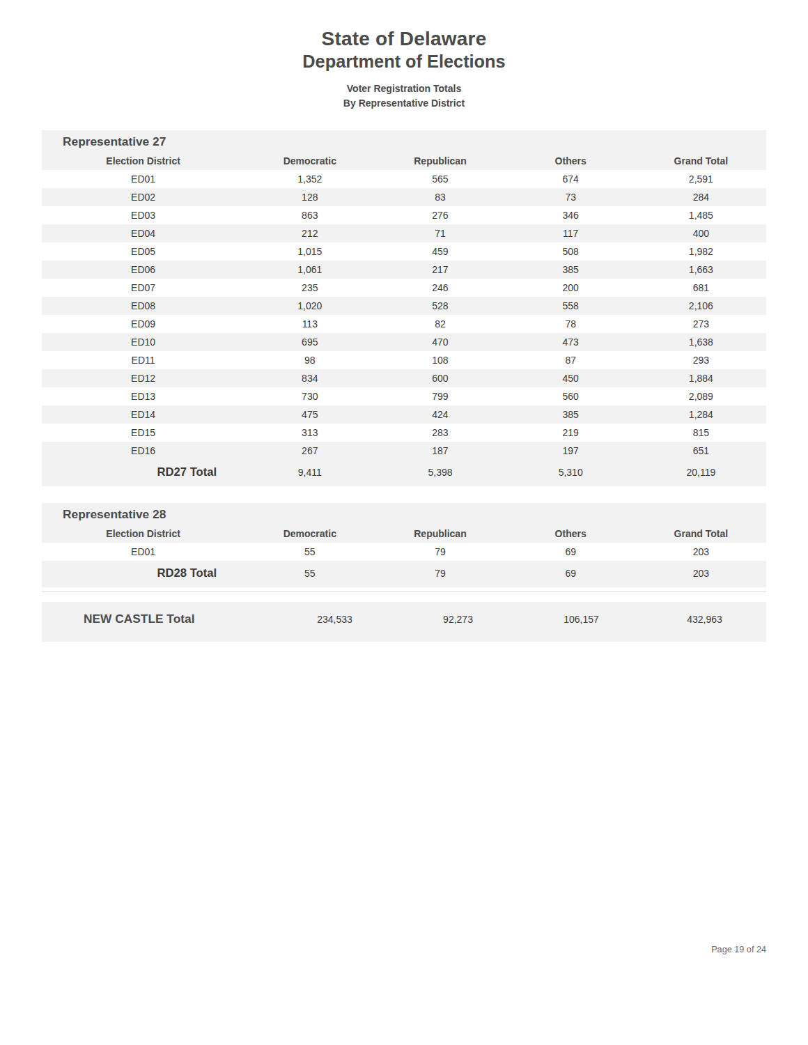State of Delaware
Department of Elections
Voter Registration Totals
By Representative District
Representative 27
| Election District | Democratic | Republican | Others | Grand Total |
| --- | --- | --- | --- | --- |
| ED01 | 1,352 | 565 | 674 | 2,591 |
| ED02 | 128 | 83 | 73 | 284 |
| ED03 | 863 | 276 | 346 | 1,485 |
| ED04 | 212 | 71 | 117 | 400 |
| ED05 | 1,015 | 459 | 508 | 1,982 |
| ED06 | 1,061 | 217 | 385 | 1,663 |
| ED07 | 235 | 246 | 200 | 681 |
| ED08 | 1,020 | 528 | 558 | 2,106 |
| ED09 | 113 | 82 | 78 | 273 |
| ED10 | 695 | 470 | 473 | 1,638 |
| ED11 | 98 | 108 | 87 | 293 |
| ED12 | 834 | 600 | 450 | 1,884 |
| ED13 | 730 | 799 | 560 | 2,089 |
| ED14 | 475 | 424 | 385 | 1,284 |
| ED15 | 313 | 283 | 219 | 815 |
| ED16 | 267 | 187 | 197 | 651 |
| RD27 Total | 9,411 | 5,398 | 5,310 | 20,119 |
Representative 28
| Election District | Democratic | Republican | Others | Grand Total |
| --- | --- | --- | --- | --- |
| ED01 | 55 | 79 | 69 | 203 |
| RD28 Total | 55 | 79 | 69 | 203 |
| NEW CASTLE Total | 234,533 | 92,273 | 106,157 | 432,963 |
Page 19 of 24